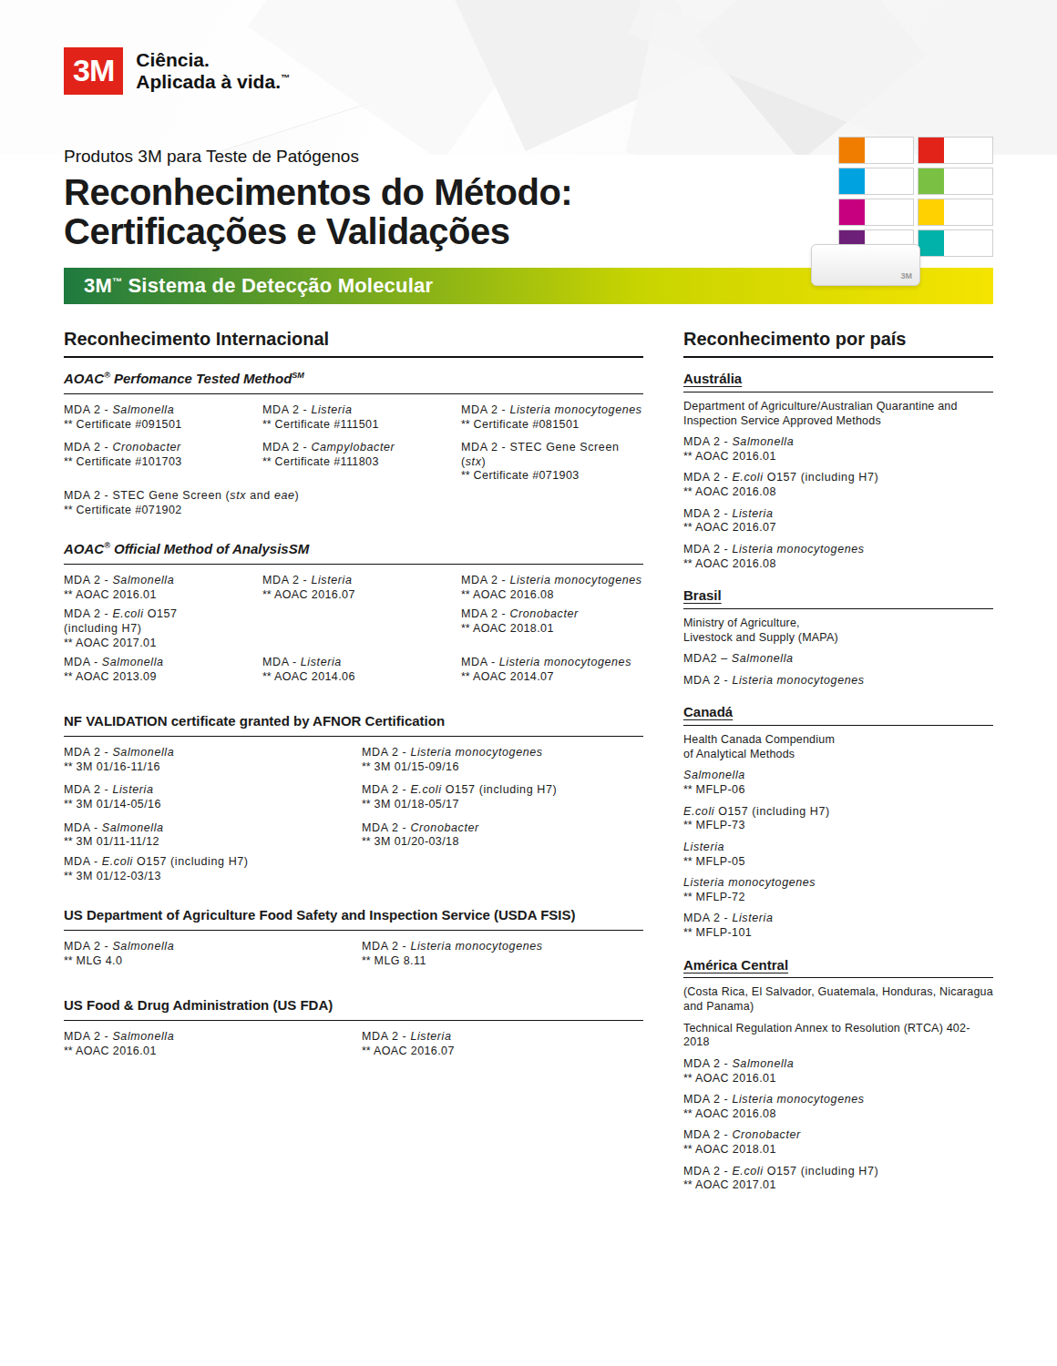3M
Ciência.
Aplicada à vida.™
Produtos 3M para Teste de Patógenos
Reconhecimentos do Método:
Certificações e Validações
3M™ Sistema de Detecção Molecular
Reconhecimento Internacional
AOAC® Perfomance Tested MethodSM
MDA 2 - Salmonella ** Certificate #091501
MDA 2 - Listeria ** Certificate #111501
MDA 2 - Listeria monocytogenes ** Certificate #081501
MDA 2 - Cronobacter ** Certificate #101703
MDA 2 - Campylobacter ** Certificate #111803
MDA 2 - STEC Gene Screen (stx) ** Certificate #071903
MDA 2 - STEC Gene Screen (stx and eae) ** Certificate #071902
AOAC® Official Method of AnalysisSM
MDA 2 - Salmonella ** AOAC 2016.01
MDA 2 - Listeria ** AOAC 2016.07
MDA 2 - Listeria monocytogenes ** AOAC 2016.08
MDA 2 - E.coli O157
(including H7) ** AOAC 2017.01
MDA 2 - Cronobacter ** AOAC 2018.01
MDA - Salmonella ** AOAC 2013.09
MDA - Listeria ** AOAC 2014.06
MDA - Listeria monocytogenes ** AOAC 2014.07
NF VALIDATION certificate granted by AFNOR Certification
MDA 2 - Salmonella ** 3M 01/16-11/16
MDA 2 - Listeria monocytogenes ** 3M 01/15-09/16
MDA 2 - Listeria ** 3M 01/14-05/16
MDA 2 - E.coli O157 (including H7) ** 3M 01/18-05/17
MDA - Salmonella ** 3M 01/11-11/12
MDA 2 - Cronobacter ** 3M 01/20-03/18
MDA - E.coli O157 (including H7) ** 3M 01/12-03/13
US Department of Agriculture Food Safety and Inspection Service (USDA FSIS)
MDA 2 - Salmonella ** MLG 4.0
MDA 2 - Listeria monocytogenes ** MLG 8.11
US Food & Drug Administration (US FDA)
MDA 2 - Salmonella ** AOAC 2016.01
MDA 2 - Listeria ** AOAC 2016.07
Reconhecimento por país
Austrália
Department of Agriculture/Australian Quarantine and Inspection Service Approved Methods
MDA 2 - Salmonella ** AOAC 2016.01
MDA 2 - E.coli O157 (including H7) ** AOAC 2016.08
MDA 2 - Listeria ** AOAC 2016.07
MDA 2 - Listeria monocytogenes ** AOAC 2016.08
Brasil
Ministry of Agriculture,
Livestock and Supply (MAPA)
MDA2 – Salmonella
MDA 2 - Listeria monocytogenes
Canadá
Health Canada Compendium
of Analytical Methods
Salmonella ** MFLP-06
E.coli O157 (including H7) ** MFLP-73
Listeria ** MFLP-05
Listeria monocytogenes ** MFLP-72
MDA 2 - Listeria ** MFLP-101
América Central
(Costa Rica, El Salvador, Guatemala, Honduras, Nicaragua and Panama)
Technical Regulation Annex to Resolution (RTCA) 402-2018
MDA 2 - Salmonella ** AOAC 2016.01
MDA 2 - Listeria monocytogenes ** AOAC 2016.08
MDA 2 - Cronobacter ** AOAC 2018.01
MDA 2 - E.coli O157 (including H7) ** AOAC 2017.01